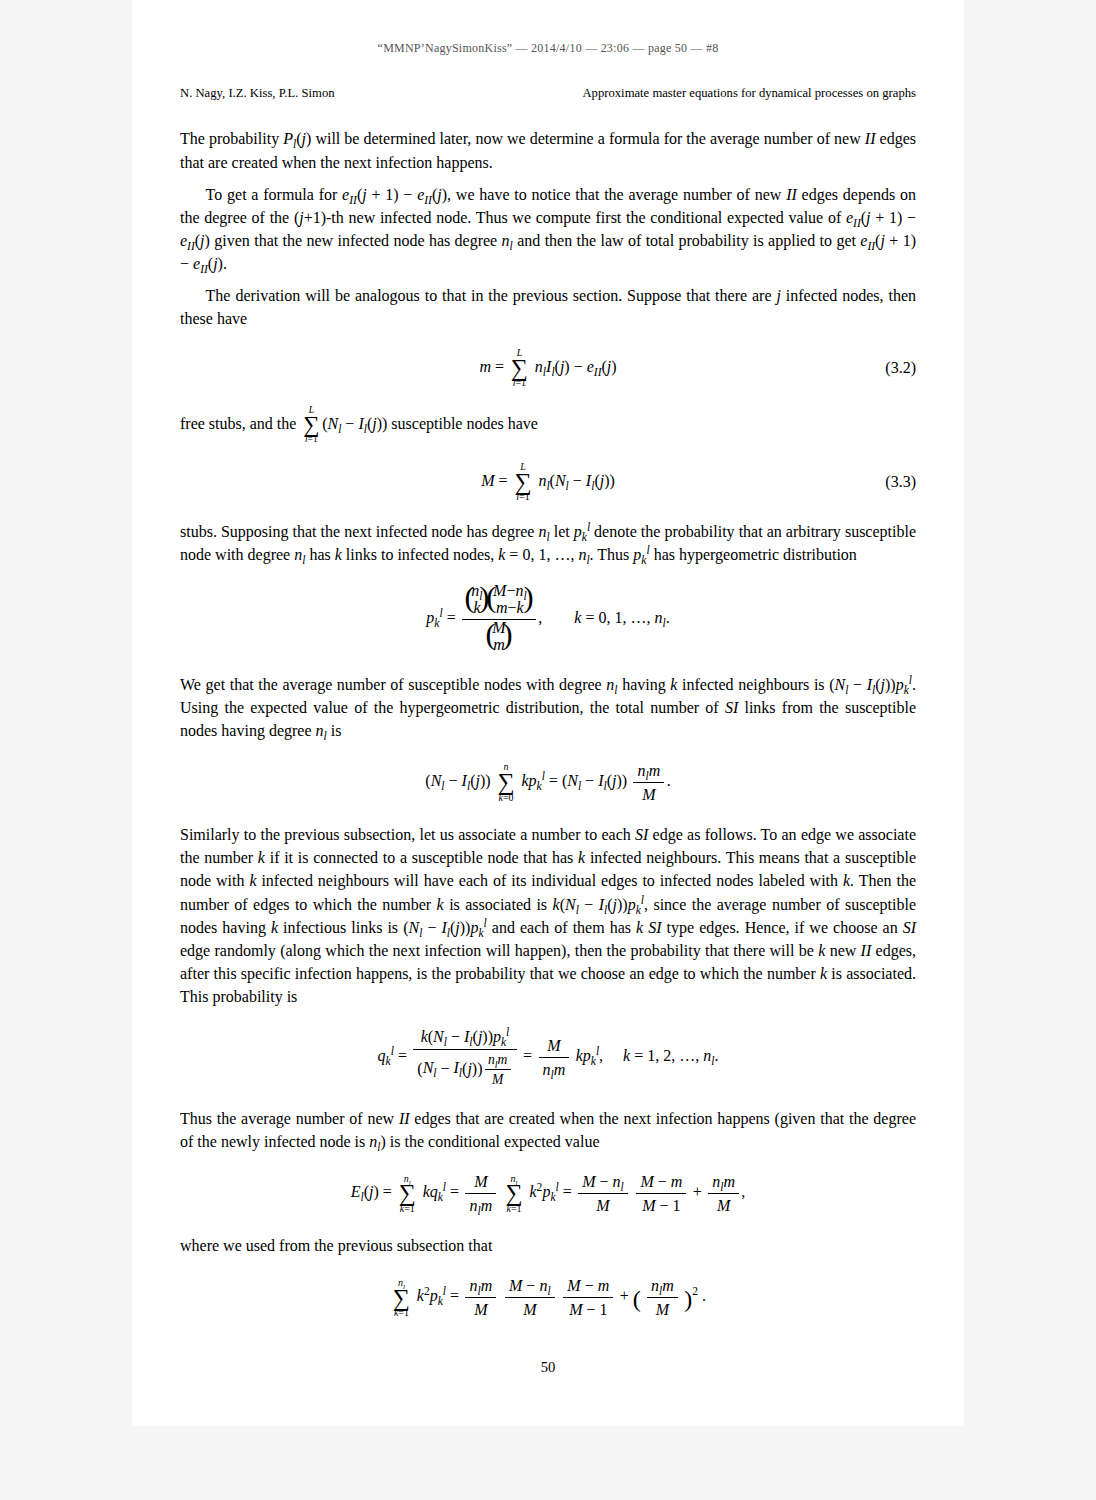“MMNP’NagySimonKiss” — 2014/4/10 — 23:06 — page 50 — #8
N. Nagy, I.Z. Kiss, P.L. Simon
Approximate master equations for dynamical processes on graphs
The probability Pl(j) will be determined later, now we determine a formula for the average number of new II edges that are created when the next infection happens.
To get a formula for eII(j + 1) − eII(j), we have to notice that the average number of new II edges depends on the degree of the (j+1)-th new infected node. Thus we compute first the conditional expected value of eII(j + 1) − eII(j) given that the new infected node has degree nl and then the law of total probability is applied to get eII(j + 1) − eII(j).
The derivation will be analogous to that in the previous section. Suppose that there are j infected nodes, then these have
m = L∑l=1 nl Il(j) − eII(j) (3.2)
free stubs, and the L∑l=1(Nl − Il(j)) susceptible nodes have
M = L∑l=1 nl(Nl − Il(j)) (3.3)
stubs. Supposing that the next infected node has degree nl let pkl denote the probability that an arbitrary susceptible node with degree nl has k links to infected nodes, k = 0, 1, …, nl. Thus pkl has hypergeometric distribution
pkl = nl k M−nl m−k Mm , k = 0, 1, …, nl.
We get that the average number of susceptible nodes with degree nl having k infected neighbours is (Nl − Il(j))pkl. Using the expected value of the hypergeometric distribution, the total number of SI links from the susceptible nodes having degree nl is
(Nl − Il(j)) n∑k=0 kpkl = (Nl − Il(j)) nl m M.
Similarly to the previous subsection, let us associate a number to each SI edge as follows. To an edge we associate the number k if it is connected to a susceptible node that has k infected neighbours. This means that a susceptible node with k infected neighbours will have each of its individual edges to infected nodes labeled with k. Then the number of edges to which the number k is associated is k(Nl − Il(j))pkl, since the average number of susceptible nodes having k infectious links is (Nl − Il(j))pkl and each of them has k SI type edges. Hence, if we choose an SI edge randomly (along which the next infection will happen), then the probability that there will be k new II edges, after this specific infection happens, is the probability that we choose an edge to which the number k is associated. This probability is
qkl = k(Nl − Il(j))pkl (Nl − Il(j))nl m M = Mnl m kpkl, k = 1, 2, …, nl.
Thus the average number of new II edges that are created when the next infection happens (given that the degree of the newly infected node is nl) is the conditional expected value
El(j) = nl∑k=1 kqkl = Mnl m nl∑k=1 k2pkl = M − nl M M − m M − 1 + nl m M,
where we used from the previous subsection that
nl∑k=1 k2pkl = nl m M M − nl M M − m M − 1 + ( nl m M )2 .
50